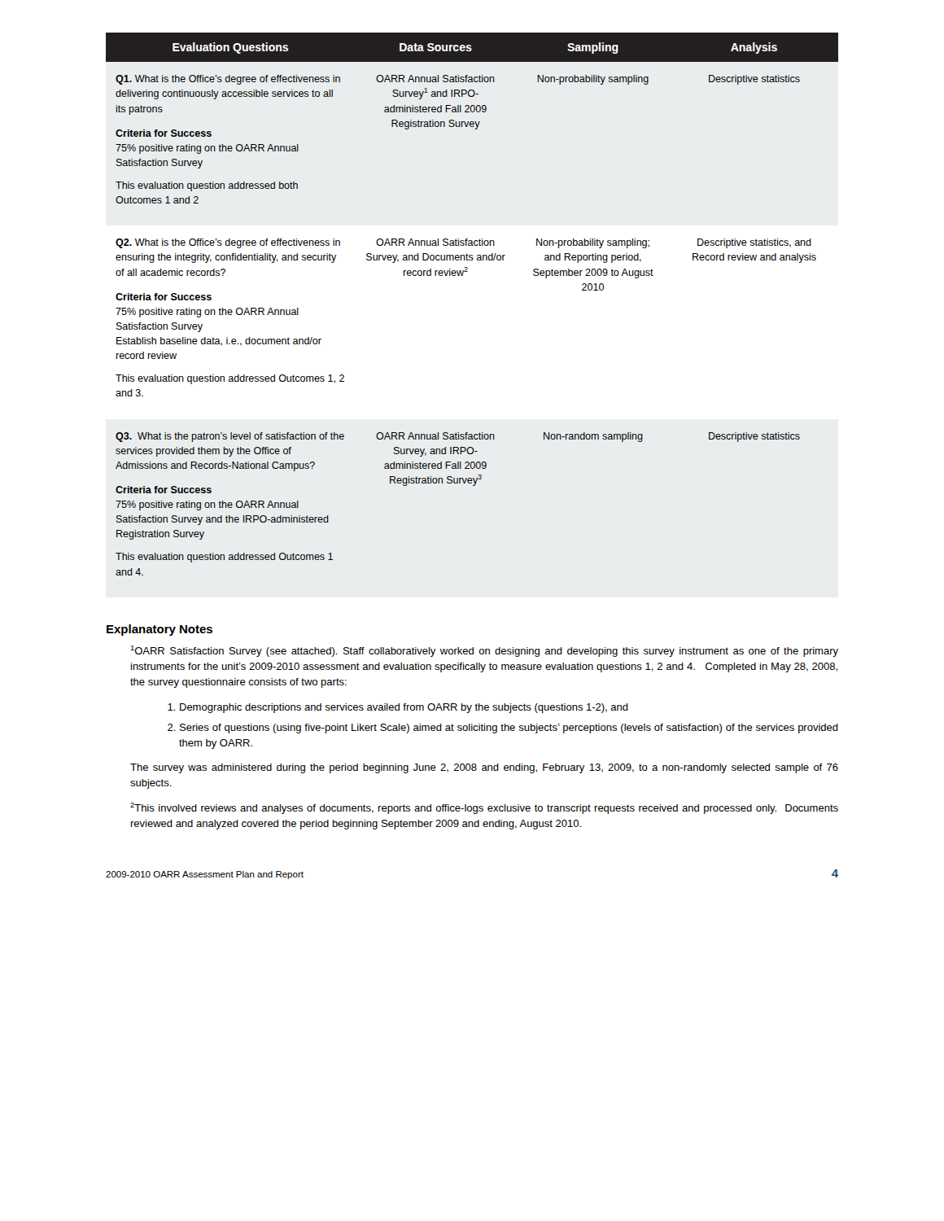| Evaluation Questions | Data Sources | Sampling | Analysis |
| --- | --- | --- | --- |
| Q1. What is the Office’s degree of effectiveness in delivering continuously accessible services to all its patrons Criteria for Success 75% positive rating on the OARR Annual Satisfaction Survey This evaluation question addressed both Outcomes 1 and 2 | OARR Annual Satisfaction Survey 1 and IRPO-administered Fall 2009 Registration Survey | Non-probability sampling | Descriptive statistics |
| Q2. What is the Office’s degree of effectiveness in ensuring the integrity, confidentiality, and security of all academic records? Criteria for Success 75% positive rating on the OARR Annual Satisfaction Survey Establish baseline data, i.e., document and/or record review This evaluation question addressed Outcomes 1, 2 and 3. | OARR Annual Satisfaction Survey, and Documents and/or record review 2 | Non-probability sampling; and Reporting period, September 2009 to August 2010 | Descriptive statistics, and Record review and analysis |
| Q3. What is the patron’s level of satisfaction of the services provided them by the Office of Admissions and Records-National Campus? Criteria for Success 75% positive rating on the OARR Annual Satisfaction Survey and the IRPO-administered Registration Survey This evaluation question addressed Outcomes 1 and 4. | OARR Annual Satisfaction Survey, and IRPO-administered Fall 2009 Registration Survey 3 | Non-random sampling | Descriptive statistics |
Explanatory Notes
1OARR Satisfaction Survey (see attached). Staff collaboratively worked on designing and developing this survey instrument as one of the primary instruments for the unit’s 2009-2010 assessment and evaluation specifically to measure evaluation questions 1, 2 and 4. Completed in May 28, 2008, the survey questionnaire consists of two parts:
Demographic descriptions and services availed from OARR by the subjects (questions 1-2), and
Series of questions (using five-point Likert Scale) aimed at soliciting the subjects’ perceptions (levels of satisfaction) of the services provided them by OARR.
The survey was administered during the period beginning June 2, 2008 and ending, February 13, 2009, to a non-randomly selected sample of 76 subjects.
2This involved reviews and analyses of documents, reports and office-logs exclusive to transcript requests received and processed only. Documents reviewed and analyzed covered the period beginning September 2009 and ending, August 2010.
2009-2010 OARR Assessment Plan and Report 4